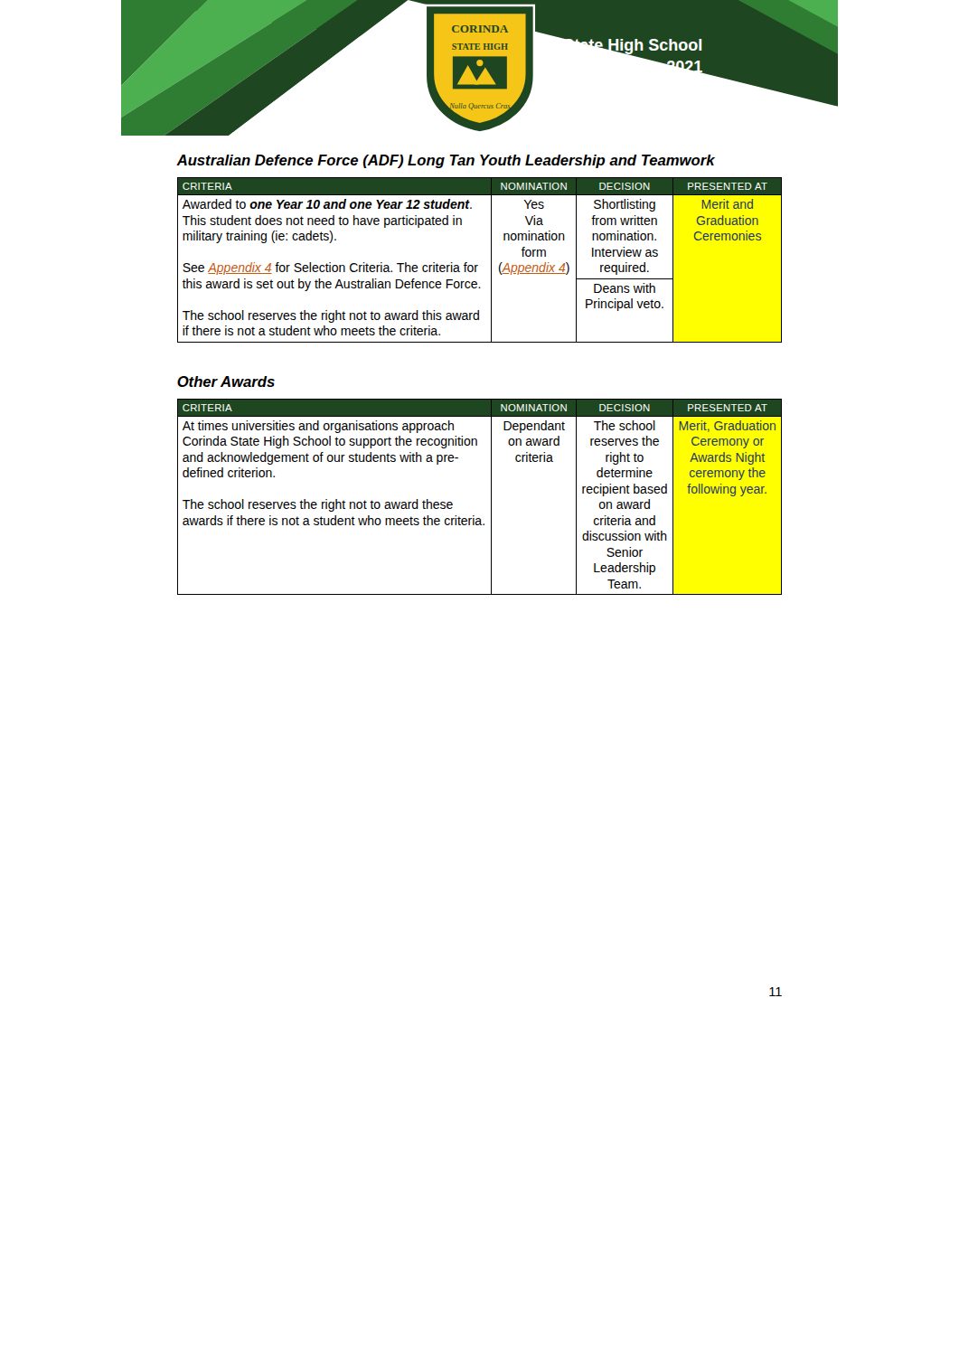Corinda State High School
Awards Policy 2021
CORINDA STATE HIGH Nulla Quercus Cras
Australian Defence Force (ADF) Long Tan Youth Leadership and Teamwork
| CRITERIA | NOMINATION | DECISION | PRESENTED AT |
| --- | --- | --- | --- |
| Awarded to one Year 10 and one Year 12 student . This student does not need to have participated in military training (ie: cadets). See Appendix 4 for Selection Criteria. The criteria for this award is set out by the Australian Defence Force. The school reserves the right not to award this award if there is not a student who meets the criteria. | Yes Via nomination form ( Appendix 4 ) | / Shortlisting from written nomination. Interview as required. / / Deans with Principal veto. / | Merit and Graduation Ceremonies |
Other Awards
| CRITERIA | NOMINATION | DECISION | PRESENTED AT |
| --- | --- | --- | --- |
| At times universities and organisations approach Corinda State High School to support the recognition and acknowledgement of our students with a pre-defined criterion. The school reserves the right not to award these awards if there is not a student who meets the criteria. | Dependant on award criteria | The school reserves the right to determine recipient based on award criteria and discussion with Senior Leadership Team. | Merit, Graduation Ceremony or Awards Night ceremony the following year. |
11